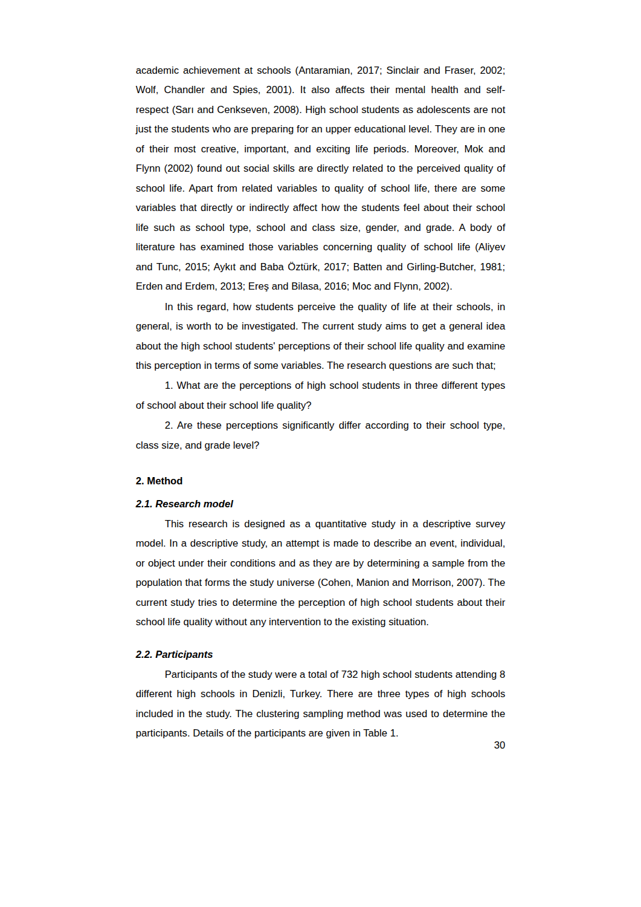academic achievement at schools (Antaramian, 2017; Sinclair and Fraser, 2002; Wolf, Chandler and Spies, 2001). It also affects their mental health and self-respect (Sarı and Cenkseven, 2008). High school students as adolescents are not just the students who are preparing for an upper educational level. They are in one of their most creative, important, and exciting life periods. Moreover, Mok and Flynn (2002) found out social skills are directly related to the perceived quality of school life. Apart from related variables to quality of school life, there are some variables that directly or indirectly affect how the students feel about their school life such as school type, school and class size, gender, and grade. A body of literature has examined those variables concerning quality of school life (Aliyev and Tunc, 2015; Aykıt and Baba Öztürk, 2017; Batten and Girling-Butcher, 1981; Erden and Erdem, 2013; Ereş and Bilasa, 2016; Moc and Flynn, 2002).
In this regard, how students perceive the quality of life at their schools, in general, is worth to be investigated. The current study aims to get a general idea about the high school students' perceptions of their school life quality and examine this perception in terms of some variables. The research questions are such that;
1. What are the perceptions of high school students in three different types of school about their school life quality?
2. Are these perceptions significantly differ according to their school type, class size, and grade level?
2. Method
2.1. Research model
This research is designed as a quantitative study in a descriptive survey model. In a descriptive study, an attempt is made to describe an event, individual, or object under their conditions and as they are by determining a sample from the population that forms the study universe (Cohen, Manion and Morrison, 2007). The current study tries to determine the perception of high school students about their school life quality without any intervention to the existing situation.
2.2. Participants
Participants of the study were a total of 732 high school students attending 8 different high schools in Denizli, Turkey. There are three types of high schools included in the study. The clustering sampling method was used to determine the participants. Details of the participants are given in Table 1.
30